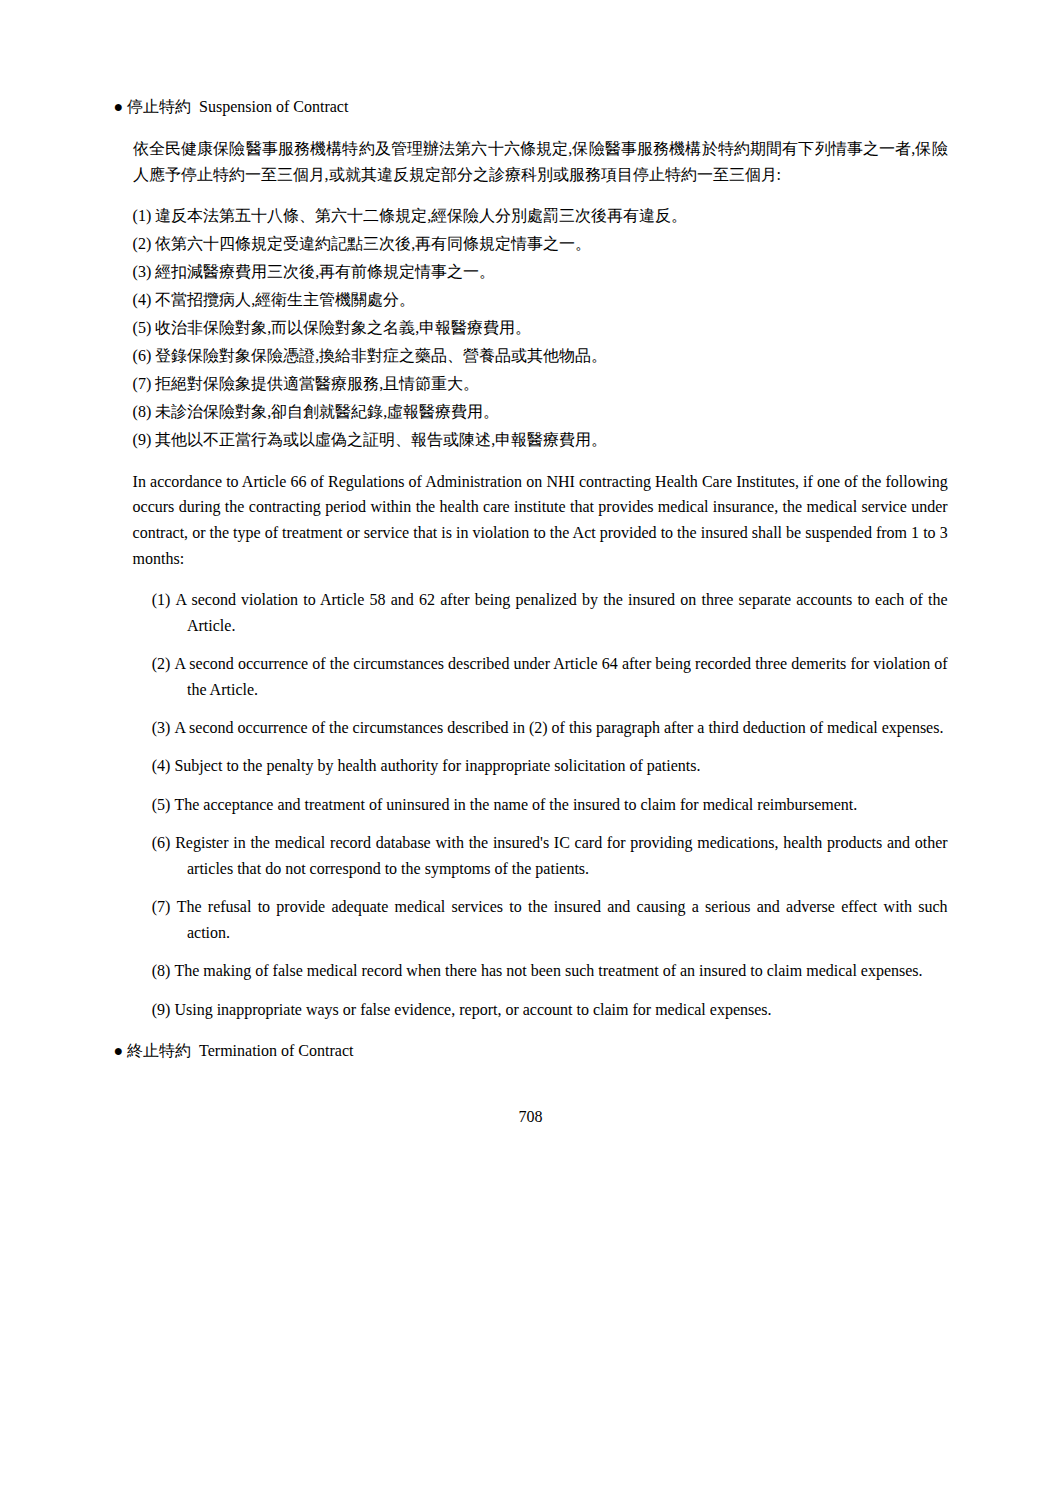停止特約 Suspension of Contract
依全民健康保險醫事服務機構特約及管理辦法第六十六條規定,保險醫事服務機構於特約期間有下列情事之一者,保險人應予停止特約一至三個月,或就其違反規定部分之診療科別或服務項目停止特約一至三個月:
(1) 違反本法第五十八條、第六十二條規定,經保險人分別處罰三次後再有違反。
(2) 依第六十四條規定受違約記點三次後,再有同條規定情事之一。
(3) 經扣減醫療費用三次後,再有前條規定情事之一。
(4) 不當招攬病人,經衛生主管機關處分。
(5) 收治非保險對象,而以保險對象之名義,申報醫療費用。
(6) 登錄保險對象保險憑證,換給非對症之藥品、營養品或其他物品。
(7) 拒絕對保險象提供適當醫療服務,且情節重大。
(8) 未診治保險對象,卻自創就醫紀錄,虛報醫療費用。
(9) 其他以不正當行為或以虛偽之証明、報告或陳述,申報醫療費用。
In accordance to Article 66 of Regulations of Administration on NHI contracting Health Care Institutes, if one of the following occurs during the contracting period within the health care institute that provides medical insurance, the medical service under contract, or the type of treatment or service that is in violation to the Act provided to the insured shall be suspended from 1 to 3 months:
(1) A second violation to Article 58 and 62 after being penalized by the insured on three separate accounts to each of the Article.
(2) A second occurrence of the circumstances described under Article 64 after being recorded three demerits for violation of the Article.
(3) A second occurrence of the circumstances described in (2) of this paragraph after a third deduction of medical expenses.
(4) Subject to the penalty by health authority for inappropriate solicitation of patients.
(5) The acceptance and treatment of uninsured in the name of the insured to claim for medical reimbursement.
(6) Register in the medical record database with the insured's IC card for providing medications, health products and other articles that do not correspond to the symptoms of the patients.
(7) The refusal to provide adequate medical services to the insured and causing a serious and adverse effect with such action.
(8) The making of false medical record when there has not been such treatment of an insured to claim medical expenses.
(9) Using inappropriate ways or false evidence, report, or account to claim for medical expenses.
終止特約 Termination of Contract
708